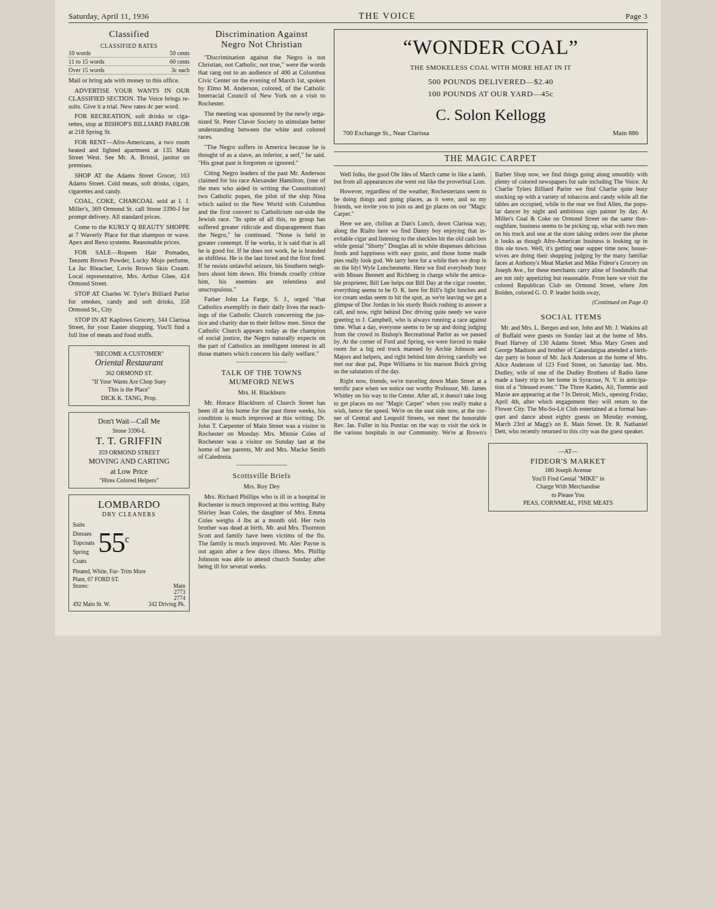Saturday, April 11, 1936
THE VOICE
Page 3
Classified
Classified Rates
10 words 50 cents
11 to 15 words 60 cents
Over 15 words 3c each
Mail or bring ads with money to this office.
Advertise your wants in our classified section. The Voice brings results. Give it a trial. New rates 4c per word.
For recreation, soft drinks or cigarettes, stop at Bishop's Billiard Parlor at 218 Spring St.
For rent—Afro-Americans, a two room heated and lighted apartment at 135 Main Street West. See Mr. A. Bristol, janitor on premises.
Shop at the Adams Street Grocer, 163 Adams Street. Cold meats, soft drinks, cigars, cigarettes and candy.
Coal, coke, charcoal sold at I. J. Miller's, 369 Ormond St. call Stone 3390-J for prompt delivery. All standard prices.
Come to the Kurly Q Beauty Shoppe at 7 Waverly Place for that shampoo or wave. Apex and Rexo systems. Reasonable prices.
For sale—Ropeen Hair Pomades, Teezem Brown Powder, Lucky Mojo perfume, La Jac Bleacher, Lovin Brown Skin Cream. Local representative, Mrs. Arthur Ghee, 424 Ormond Street.
Stop at Charles W. Tyler's Billiard Parlor for smokes, candy and soft drinks, 358 Ormond St., City
Stop in at Kaplows Grocery, 344 Clarissa Street, for your Easter shopping. You'll find a full line of meats and food stuffs.
"BECOME A CUSTOMER"
Oriental Restaurant
362 ORMOND ST.
"If Your Wants Are Chop Suey
This is the Place"
DICK K. TANG, Prop.
Don't Wait—Call Me
Stone 3390-L
T. T. GRIFFIN
359 ORMOND STREET
MOVING AND CARTING
at Low Price
"Hires Colored Helpers"
LOMBARDO
DRY CLEANERS
Suits
Dresses
Topcoats
Spring
Coats
55c
Pleated, White, Fur- Trim More
Plant, 67 FORD ST.
Stores: Main
2773
2774
492 Main St. W. 342 Driving Pk.
Discrimination Against
Negro Not Christian
"Discrimination against the Negro is not Christian, not Catholic, not true," were the words that rang out to an audience of 400 at Columbus Civic Center on the evening of March 1st, spoken by Elmo M. Anderson, colored, of the Catholic Interracial Council of New York on a visit to Rochester.
The meeting was sponsored by the newly organized St. Peter Claver Society to stimulate better understanding between the white and colored races.
"The Negro suffers in America because he is thought of as a slave, an inferior, a serf," he said. "His great past is forgotten or ignored."
Citing Negro leaders of the past Mr. Anderson claimed for his race Alexander Hamilton, (one of the men who aided in writing the Constitution) two Catholic popes, the pilot of the ship Nina which sailed to the New World with Columbus and the first convert to Catholicism out-side the Jewish race. "In spite of all this, no group has suffered greater ridicule and disparagement than the Negro," he continued. "None is held in greater contempt. If he works, it is said that is all he is good for. If he does not work, he is branded as shiftless. He is the last hired and the first fired. If he resists unlawful seizure, his Southern neighbors shoot him down. His friends cruelly critize him, his enemies are relentless and unscrupulous."
Father John La Farge, S. J., urged "that Catholics exemplify in their daily lives the teachings of the Catholic Church concerning the justice and charity due to their fellow men. Since the Catholic Church appears today as the champion of social justice, the Negro naturally expects on the part of Catholics an intelligent interest in all those matters which concern his daily welfare."
TALK OF THE TOWNS
MUMFORD NEWS
Mrs. H. Blackburn
Mr. Horace Blackburn of Church Street has been ill at his home for the past three weeks, his condition is much improved at this writing. Dr. John T. Carpenter of Main Street was a visitor in Rochester on Monday. Mrs. Minnie Coles of Rochester was a visitor on Sunday last at the home of her parents, Mr and Mrs. Macke Smith of Caledonia.
Scottsville Briefs
Mrs. Roy Dey
Mrs. Richard Phillips who is ill in a hospital in Rochester is much improved at this writing. Baby Shirley Jean Coles, the daughter of Mrs. Emma Coles weighs 4 lbs at a month old. Her twin brother was dead at birth. Mr. and Mrs. Thornton Scott and family have been victims of the flu. The family is much improved. Mr. Alec Payne is out again after a few days illness. Mrs. Phillip Johnson was able to attend church Sunday after being ill for several weeks.
“WONDER COAL”
THE SMOKELESS COAL WITH MORE HEAT IN IT
500 POUNDS DELIVERED—$2.40
100 POUNDS AT OUR YARD—45c
C. Solon Kellogg
700 Exchange St., Near Clarissa Main 886
THE MAGIC CARPET
Well folks, the good Ole Ides of March came in like a lamb, but from all appearances she went out like the proverbial Lion.
However, regardless of the weather, Rochesterians seem to be doing things and going places, as it were, and so my friends, we invite you to join us and go places on our "Magic Carpet."
Here we are, chillun at Dan's Lunch, down Clarissa way, along the Rialto here we find Danny boy enjoying that inevitable cigar and listening to the sheckles hit the old cash box while genial "Shorty" Douglas all in white dispenses delicious foods and happiness with easy gusto, and those home made pies really look god. We tarry here for a while then we drop in on the Idyl Wyle Luncheonette. Here we find everybody busy with Misses Bennett and Richberg in charge while the amicable proprieter, Bill Lee helps out Bill Day at the cigar counter, everything seems to be O. K. here for Bill's light lunches and ice cream sodas seem to hit the spot, as we're leaving we get a glimpse of Doc Jordan in his sturdy Buick rushing to answer a call, and now, right behind Doc driving quite needy we wave greeting to J. Campbell, who is always running a race against time. What a day, everyone seems to be up and doing judging from the crowd in Bishop's Recreational Parlor as we passed by. At the corner of Ford and Spring, we were forced to make room for a big red truck manned by Archie Johnson and Majors and helpers, and right behind him driving carefully we met our dear pal, Pope Williams in his maroon Buick giving us the salutation of the day.
Right now, friends, we're traveling down Main Street at a terrific pace when we notice our worthy Professor, Mr. James Whitley on his way to the Center. After all, it doesn't take long to get places on our "Magic Carpet" when you really make a wish, hence the speed. We're on the east side now, at the corner of Central and Leopold Streets, we meet the honorable Rev. Jas. Fuller in his Pontiac on the way to visit the sick in the various hospitals in our Community. We're at Brown's Barber Shop now, we find things going along smoothly with plenty of colored newspapers for sale including The Voice. At Charlie Tylers Billiard Parlor we find Charlie quite busy stocking up with a variety of tobaccos and candy while all the tables are occupied, while in the rear we find Allen, the popular dancer by night and ambitious sign painter by day. At Miller's Coal & Coke on Ormond Street on the same thoroughfare, business seems to be picking up, what with two men on his truck and one at the store taking orders over the phone it looks as though Afro-American business is looking up in this ole town. Well, it's getting near supper time now, housewives are doing their shopping judging by the many familiar faces at Anthony's Meat Market and Mike Fideor's Grocery on Joseph Ave., for these merchants carry aline of foodstuffs that are not only appetizing but reasonable. From here we visit the colored Republican Club on Ormond Street, where Jim Bolden, colored G. O. P. leader holds sway,
(Continued on Page 4)
SOCIAL ITEMS
Mr. and Mrs. L. Bergen and son, John and Mr. J. Watkins all of Buffald were guests on Sunday last at the home of Mrs. Pearl Harvey of 130 Adams Street. Miss Mary Green and George Madison and brother of Canandaigua attended a birthday party in honor of Mr. Jack Anderson at the home of Mrs. Alice Anderson of 123 Ford Street, on Saturday last. Mrs. Dudley, wife of one of the Dudley Brothers of Radio fame made a hasty trip to her home in Syracuse, N. Y. in anticipation of a "blessed event." The Three Kadets, Ali, Tommie and Maxie are appearing at the ? In Detroit, Mich., opening Friday, April 4th, after which engagement they will return to the Flower City. The Mu-So-Lit Club entertained at a formal banquet and dance about eighty guests on Monday evening, March 23rd at Magg's on E. Main Street. Dr. R. Nathaniel Dett, who recently returned to this city was the guest speaker.
—AT—
FIDEOR'S MARKET
180 Joseph Avenue
You'll Find Genial "MIKE" in
Charge With Merchandise
to Please You
PEAS, CORNMEAL, FINE MEATS